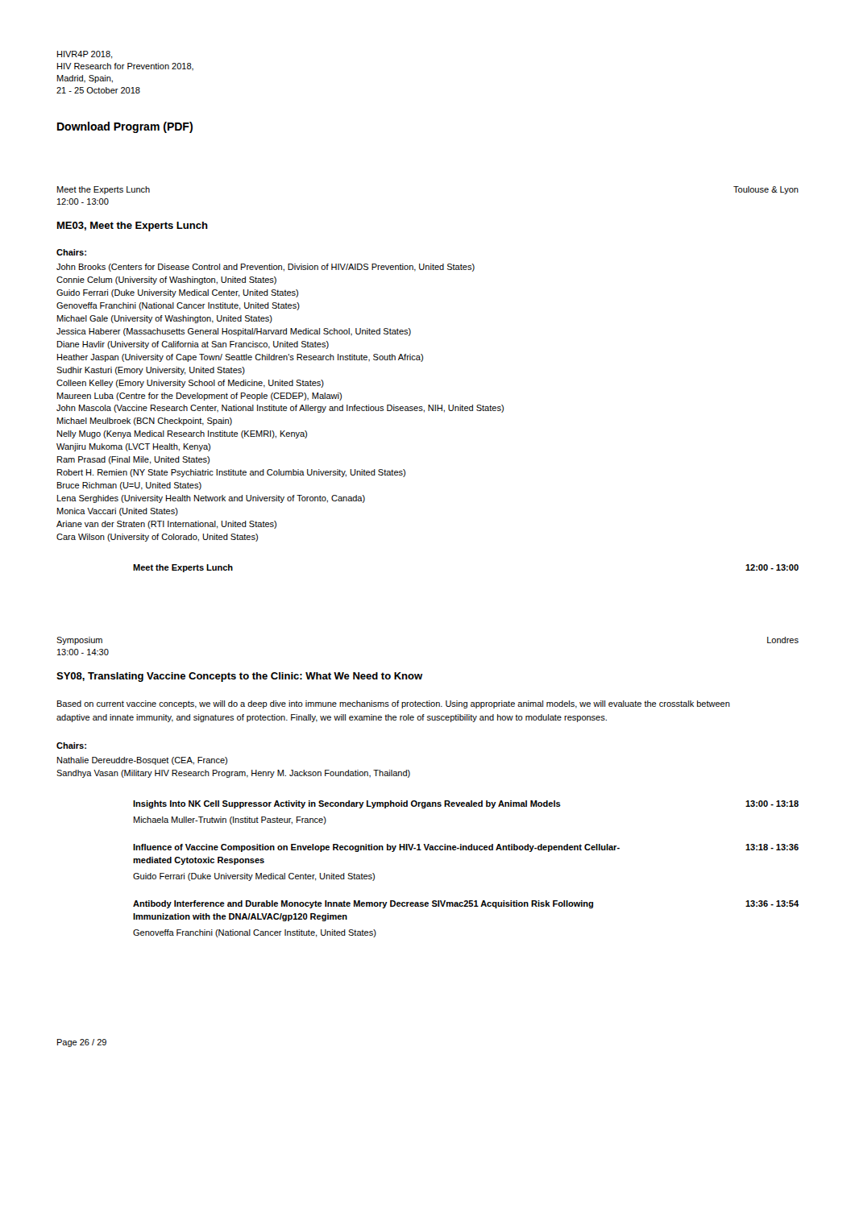HIVR4P 2018,
HIV Research for Prevention 2018,
Madrid, Spain,
21 - 25 October 2018
Download Program (PDF)
Meet the Experts Lunch
12:00 - 13:00
Toulouse & Lyon
ME03, Meet the Experts Lunch
Chairs:
John Brooks (Centers for Disease Control and Prevention, Division of HIV/AIDS Prevention, United States)
Connie Celum (University of Washington, United States)
Guido Ferrari (Duke University Medical Center, United States)
Genoveffa Franchini (National Cancer Institute, United States)
Michael Gale (University of Washington, United States)
Jessica Haberer (Massachusetts General Hospital/Harvard Medical School, United States)
Diane Havlir (University of California at San Francisco, United States)
Heather Jaspan (University of Cape Town/ Seattle Children's Research Institute, South Africa)
Sudhir Kasturi (Emory University, United States)
Colleen Kelley (Emory University School of Medicine, United States)
Maureen Luba (Centre for the Development of People (CEDEP), Malawi)
John Mascola (Vaccine Research Center, National Institute of Allergy and Infectious Diseases, NIH, United States)
Michael Meulbroek (BCN Checkpoint, Spain)
Nelly Mugo (Kenya Medical Research Institute (KEMRI), Kenya)
Wanjiru Mukoma (LVCT Health, Kenya)
Ram Prasad (Final Mile, United States)
Robert H. Remien (NY State Psychiatric Institute and Columbia University, United States)
Bruce Richman (U=U, United States)
Lena Serghides (University Health Network and University of Toronto, Canada)
Monica Vaccari (United States)
Ariane van der Straten (RTI International, United States)
Cara Wilson (University of Colorado, United States)
Meet the Experts Lunch
12:00 - 13:00
Symposium
13:00 - 14:30
Londres
SY08, Translating Vaccine Concepts to the Clinic: What We Need to Know
Based on current vaccine concepts, we will do a deep dive into immune mechanisms of protection. Using appropriate animal models, we will evaluate the crosstalk between adaptive and innate immunity, and signatures of protection. Finally, we will examine the role of susceptibility and how to modulate responses.
Chairs:
Nathalie Dereuddre-Bosquet (CEA, France)
Sandhya Vasan (Military HIV Research Program, Henry M. Jackson Foundation, Thailand)
Insights Into NK Cell Suppressor Activity in Secondary Lymphoid Organs Revealed by Animal Models
13:00 - 13:18
Michaela Muller-Trutwin (Institut Pasteur, France)
Influence of Vaccine Composition on Envelope Recognition by HIV-1 Vaccine-induced Antibody-dependent Cellular-mediated Cytotoxic Responses
13:18 - 13:36
Guido Ferrari (Duke University Medical Center, United States)
Antibody Interference and Durable Monocyte Innate Memory Decrease SIVmac251 Acquisition Risk Following Immunization with the DNA/ALVAC/gp120 Regimen
13:36 - 13:54
Genoveffa Franchini (National Cancer Institute, United States)
Page 26 / 29